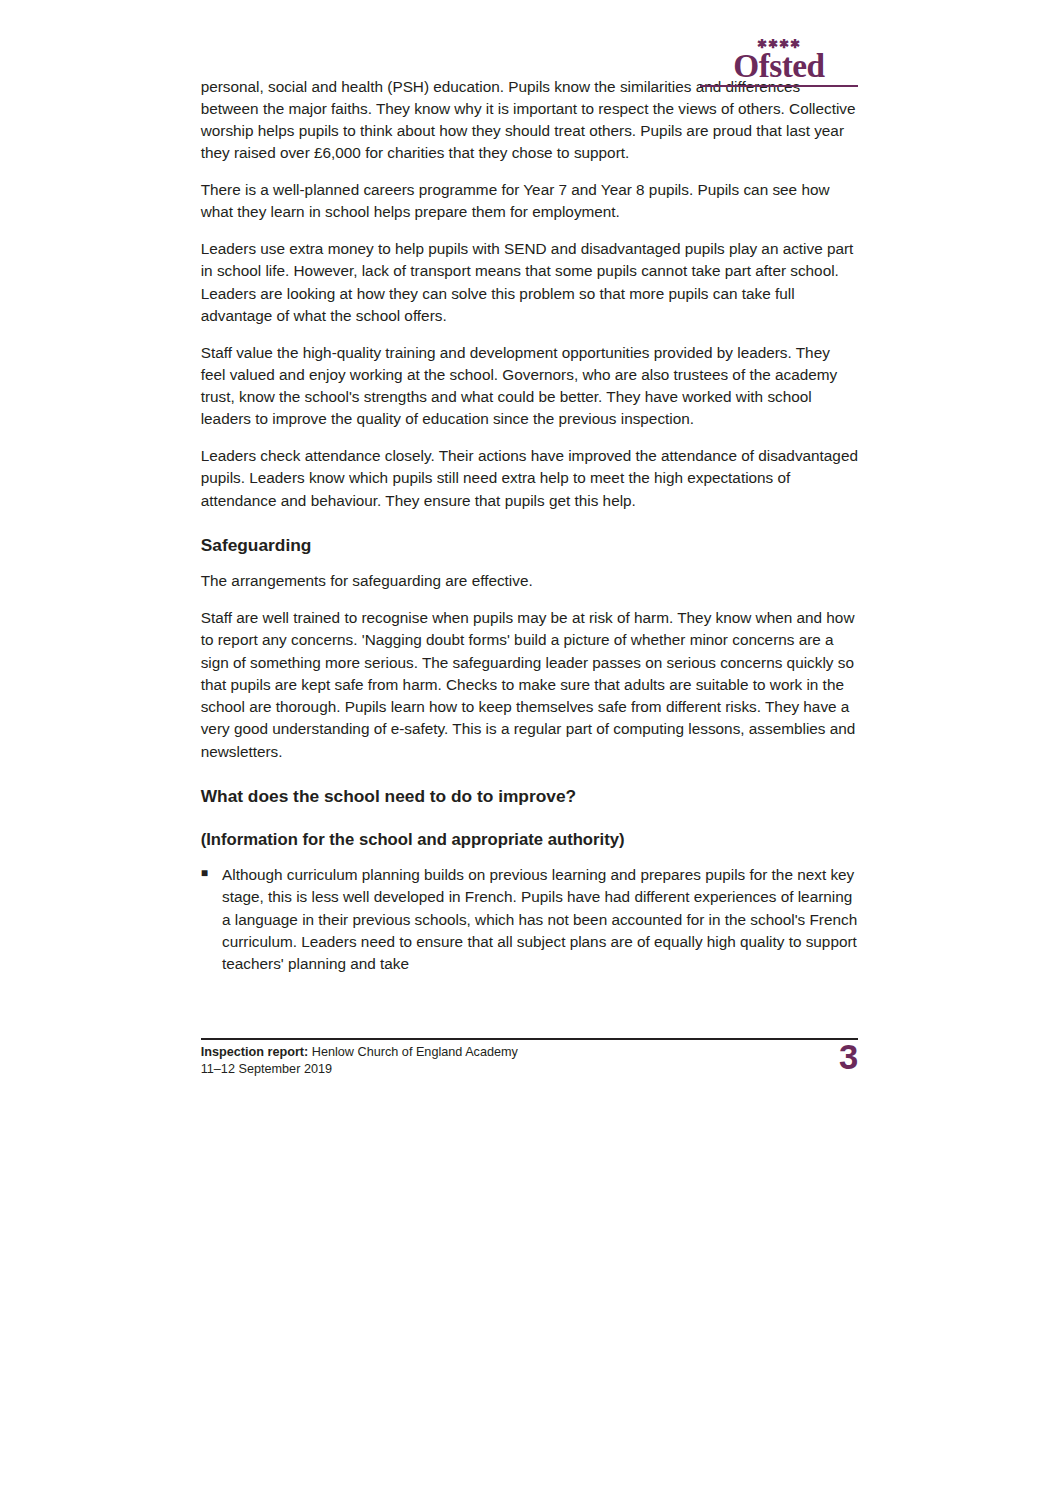✱✱✱✱
Ofsted
personal, social and health (PSH) education. Pupils know the similarities and differences between the major faiths. They know why it is important to respect the views of others. Collective worship helps pupils to think about how they should treat others. Pupils are proud that last year they raised over £6,000 for charities that they chose to support.
There is a well-planned careers programme for Year 7 and Year 8 pupils. Pupils can see how what they learn in school helps prepare them for employment.
Leaders use extra money to help pupils with SEND and disadvantaged pupils play an active part in school life. However, lack of transport means that some pupils cannot take part after school. Leaders are looking at how they can solve this problem so that more pupils can take full advantage of what the school offers.
Staff value the high-quality training and development opportunities provided by leaders. They feel valued and enjoy working at the school. Governors, who are also trustees of the academy trust, know the school's strengths and what could be better. They have worked with school leaders to improve the quality of education since the previous inspection.
Leaders check attendance closely. Their actions have improved the attendance of disadvantaged pupils. Leaders know which pupils still need extra help to meet the high expectations of attendance and behaviour. They ensure that pupils get this help.
Safeguarding
The arrangements for safeguarding are effective.
Staff are well trained to recognise when pupils may be at risk of harm. They know when and how to report any concerns. 'Nagging doubt forms' build a picture of whether minor concerns are a sign of something more serious. The safeguarding leader passes on serious concerns quickly so that pupils are kept safe from harm. Checks to make sure that adults are suitable to work in the school are thorough. Pupils learn how to keep themselves safe from different risks. They have a very good understanding of e-safety. This is a regular part of computing lessons, assemblies and newsletters.
What does the school need to do to improve?
(Information for the school and appropriate authority)
Although curriculum planning builds on previous learning and prepares pupils for the next key stage, this is less well developed in French. Pupils have had different experiences of learning a language in their previous schools, which has not been accounted for in the school's French curriculum. Leaders need to ensure that all subject plans are of equally high quality to support teachers' planning and take
Inspection report: Henlow Church of England Academy
11–12 September 2019
3